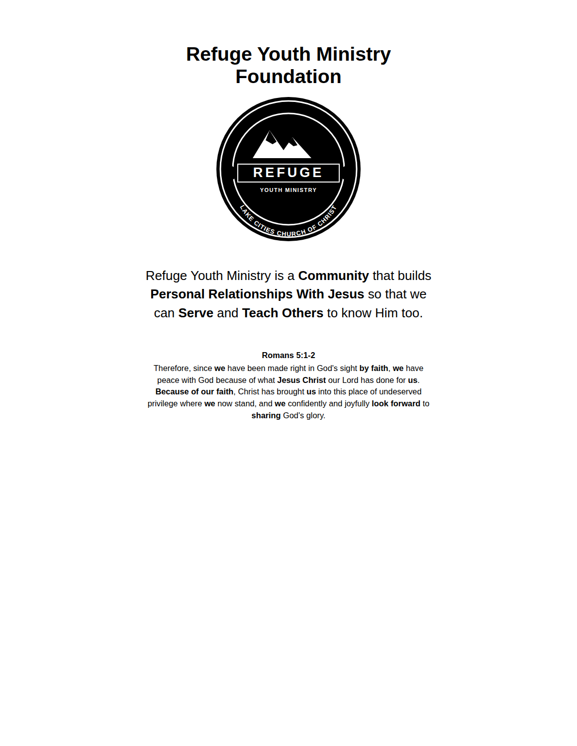Refuge Youth Ministry Foundation
REFUGE YOUTH MINISTRY LAKE CITIES CHURCH OF CHRIST
Refuge Youth Ministry is a Community that builds Personal Relationships With Jesus so that we can Serve and Teach Others to know Him too.
Romans 5:1-2 Therefore, since we have been made right in God's sight by faith, we have peace with God because of what Jesus Christ our Lord has done for us. Because of our faith, Christ has brought us into this place of undeserved privilege where we now stand, and we confidently and joyfully look forward to sharing God's glory.